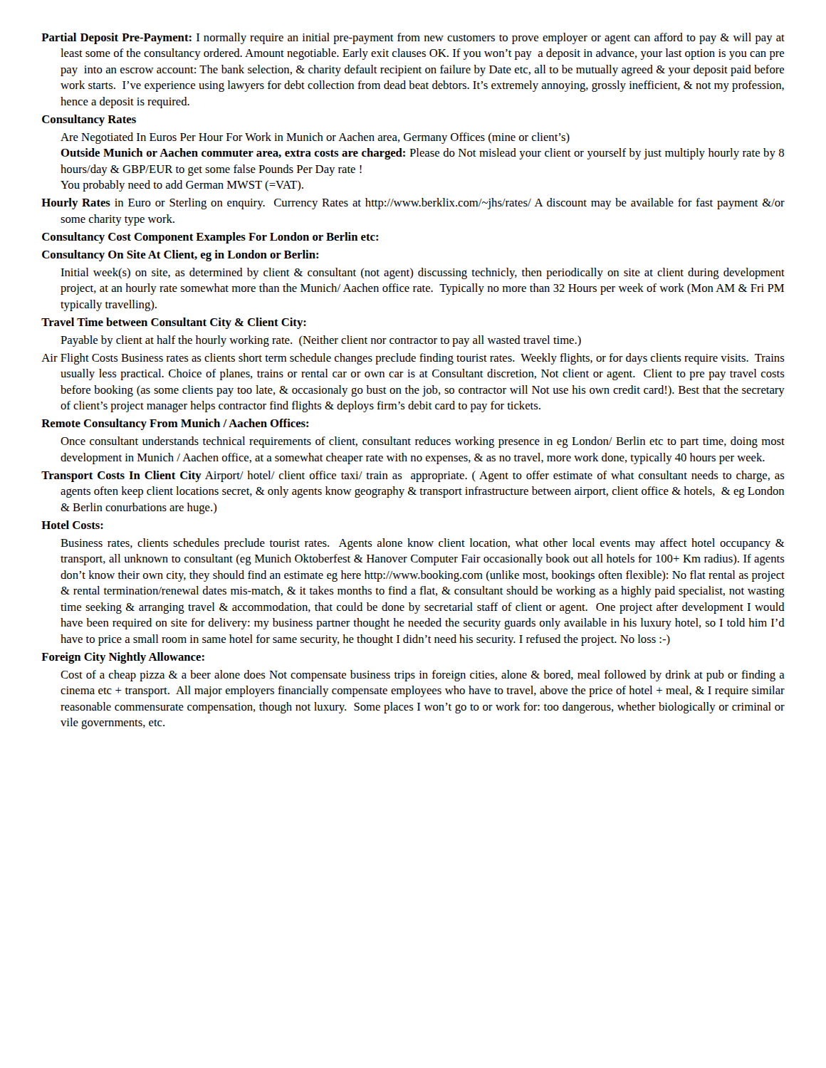Partial Deposit Pre-Payment: I normally require an initial pre-payment from new customers to prove employer or agent can afford to pay & will pay at least some of the consultancy ordered. Amount negotiable. Early exit clauses OK. If you won’t pay a deposit in advance, your last option is you can pre pay into an escrow account: The bank selection, & charity default recipient on failure by Date etc, all to be mutually agreed & your deposit paid before work starts. I’ve experience using lawyers for debt collection from dead beat debtors. It’s extremely annoying, grossly inefficient, & not my profession, hence a deposit is required.
Consultancy Rates
Are Negotiated In Euros Per Hour For Work in Munich or Aachen area, Germany Offices (mine or client’s)
Outside Munich or Aachen commuter area, extra costs are charged: Please do Not mislead your client or yourself by just multiply hourly rate by 8 hours/day & GBP/EUR to get some false Pounds Per Day rate !
You probably need to add German MWST (=VAT).
Hourly Rates in Euro or Sterling on enquiry. Currency Rates at http://www.berklix.com/~jhs/rates/ A discount may be available for fast payment &/or some charity type work.
Consultancy Cost Component Examples For London or Berlin etc:
Consultancy On Site At Client, eg in London or Berlin:
Initial week(s) on site, as determined by client & consultant (not agent) discussing technicly, then periodically on site at client during development project, at an hourly rate somewhat more than the Munich/ Aachen office rate. Typically no more than 32 Hours per week of work (Mon AM & Fri PM typically travelling).
Travel Time between Consultant City & Client City:
Payable by client at half the hourly working rate. (Neither client nor contractor to pay all wasted travel time.)
Air Flight Costs Business rates as clients short term schedule changes preclude finding tourist rates. Weekly flights, or for days clients require visits. Trains usually less practical. Choice of planes, trains or rental car or own car is at Consultant discretion, Not client or agent. Client to pre pay travel costs before booking (as some clients pay too late, & occasionaly go bust on the job, so contractor will Not use his own credit card!). Best that the secretary of client’s project manager helps contractor find flights & deploys firm’s debit card to pay for tickets.
Remote Consultancy From Munich / Aachen Offices:
Once consultant understands technical requirements of client, consultant reduces working presence in eg London/ Berlin etc to part time, doing most development in Munich / Aachen office, at a somewhat cheaper rate with no expenses, & as no travel, more work done, typically 40 hours per week.
Transport Costs In Client City Airport/ hotel/ client office taxi/ train as appropriate. ( Agent to offer estimate of what consultant needs to charge, as agents often keep client locations secret, & only agents know geography & transport infrastructure between airport, client office & hotels, & eg London & Berlin conurbations are huge.)
Hotel Costs:
Business rates, clients schedules preclude tourist rates. Agents alone know client location, what other local events may affect hotel occupancy & transport, all unknown to consultant (eg Munich Oktoberfest & Hanover Computer Fair occasionally book out all hotels for 100+ Km radius). If agents don’t know their own city, they should find an estimate eg here http://www.booking.com (unlike most, bookings often flexible): No flat rental as project & rental termination/renewal dates mis-match, & it takes months to find a flat, & consultant should be working as a highly paid specialist, not wasting time seeking & arranging travel & accommodation, that could be done by secretarial staff of client or agent. One project after development I would have been required on site for delivery: my business partner thought he needed the security guards only available in his luxury hotel, so I told him I’d have to price a small room in same hotel for same security, he thought I didn’t need his security. I refused the project. No loss :-)
Foreign City Nightly Allowance:
Cost of a cheap pizza & a beer alone does Not compensate business trips in foreign cities, alone & bored, meal followed by drink at pub or finding a cinema etc + transport. All major employers financially compensate employees who have to travel, above the price of hotel + meal, & I require similar reasonable commensurate compensation, though not luxury. Some places I won’t go to or work for: too dangerous, whether biologically or criminal or vile governments, etc.